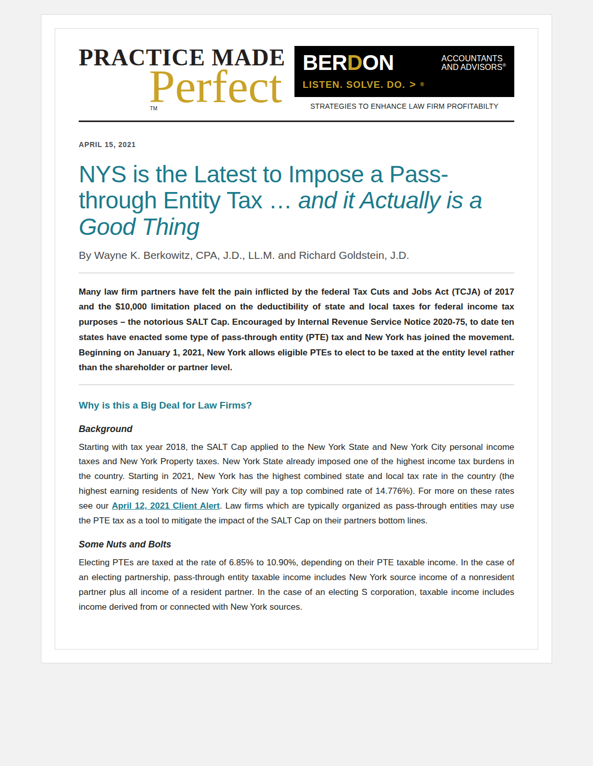Practice Made
Perfect TM
BER DON
ACCOUNTANTS
AND ADVISORS®
LISTEN. SOLVE. DO. >®
STRATEGIES TO ENHANCE LAW FIRM PROFITABILTY
APRIL 15, 2021
NYS is the Latest to Impose a Pass-through Entity Tax … and it Actually is a Good Thing
By Wayne K. Berkowitz, CPA, J.D., LL.M. and Richard Goldstein, J.D.
Many law firm partners have felt the pain inflicted by the federal Tax Cuts and Jobs Act (TCJA) of 2017 and the $10,000 limitation placed on the deductibility of state and local taxes for federal income tax purposes – the notorious SALT Cap. Encouraged by Internal Revenue Service Notice 2020-75, to date ten states have enacted some type of pass-through entity (PTE) tax and New York has joined the movement. Beginning on January 1, 2021, New York allows eligible PTEs to elect to be taxed at the entity level rather than the shareholder or partner level.
Why is this a Big Deal for Law Firms?
Background
Starting with tax year 2018, the SALT Cap applied to the New York State and New York City personal income taxes and New York Property taxes. New York State already imposed one of the highest income tax burdens in the country. Starting in 2021, New York has the highest combined state and local tax rate in the country (the highest earning residents of New York City will pay a top combined rate of 14.776%). For more on these rates see our April 12, 2021 Client Alert. Law firms which are typically organized as pass-through entities may use the PTE tax as a tool to mitigate the impact of the SALT Cap on their partners bottom lines.
Some Nuts and Bolts
Electing PTEs are taxed at the rate of 6.85% to 10.90%, depending on their PTE taxable income. In the case of an electing partnership, pass-through entity taxable income includes New York source income of a nonresident partner plus all income of a resident partner. In the case of an electing S corporation, taxable income includes income derived from or connected with New York sources.